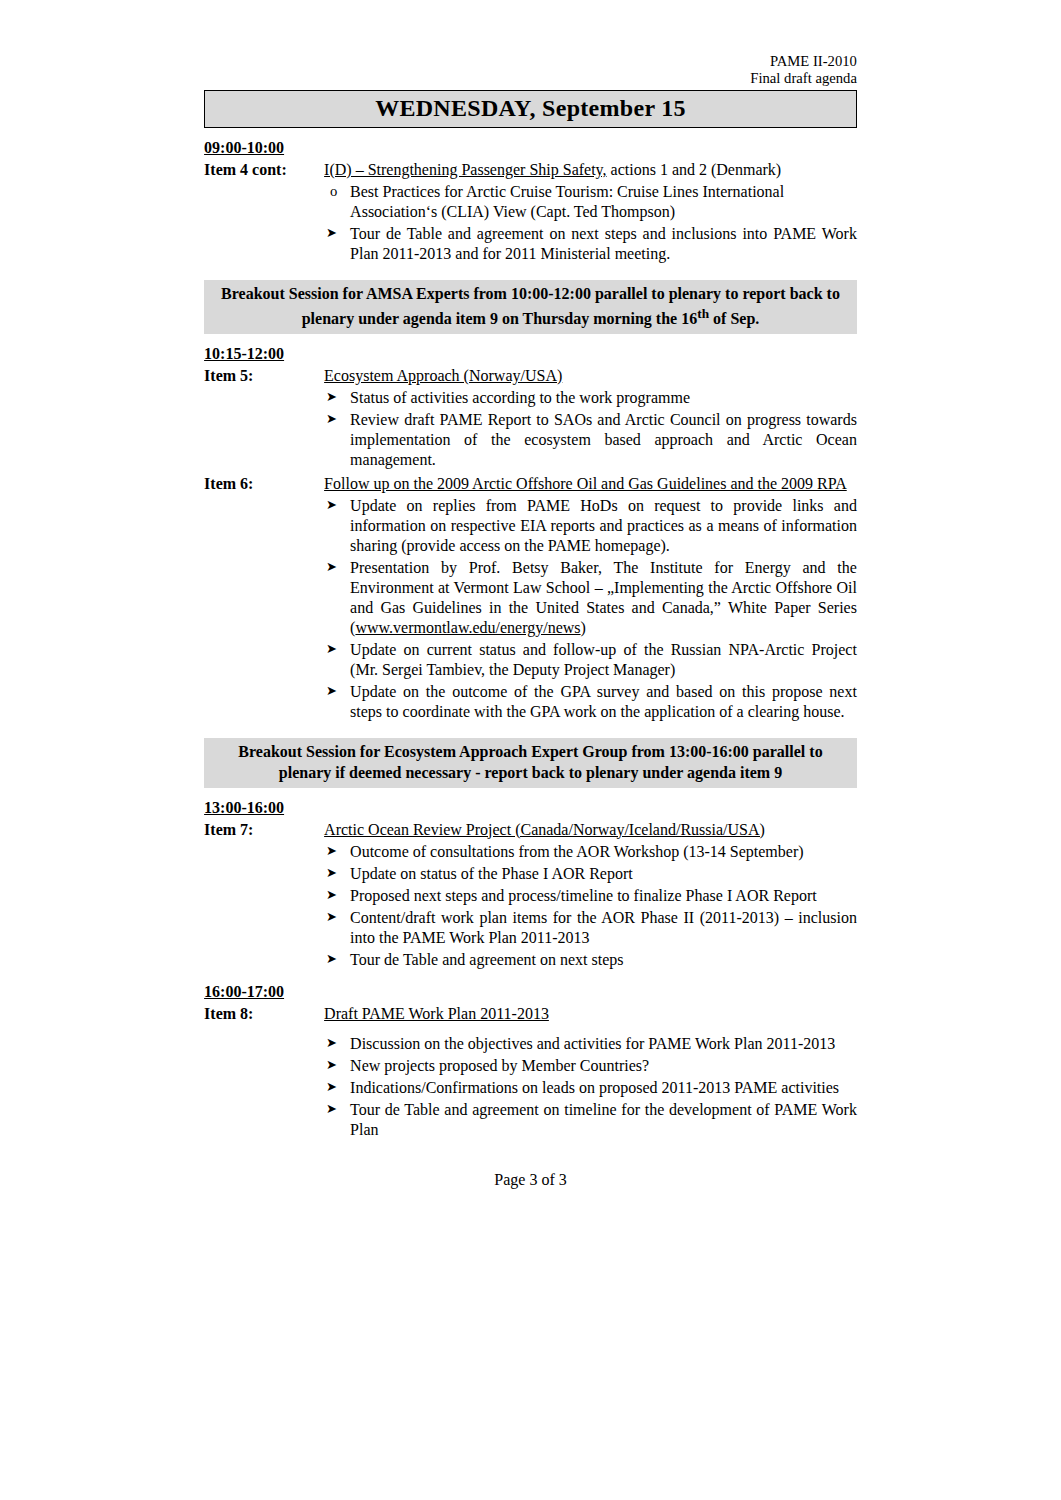PAME II-2010
Final draft agenda
WEDNESDAY, September 15
09:00-10:00
| Item 4 cont: | I(D) – Strengthening Passenger Ship Safety, actions 1 and 2 (Denmark) Best Practices for Arctic Cruise Tourism: Cruise Lines International Association‘s (CLIA) View (Capt. Ted Thompson) Tour de Table and agreement on next steps and inclusions into PAME Work Plan 2011-2013 and for 2011 Ministerial meeting. |
Breakout Session for AMSA Experts from 10:00-12:00 parallel to plenary to report back to plenary under agenda item 9 on Thursday morning the 16th of Sep.
10:15-12:00
| Item 5: | Ecosystem Approach (Norway/USA) Status of activities according to the work programme Review draft PAME Report to SAOs and Arctic Council on progress towards implementation of the ecosystem based approach and Arctic Ocean management. |
| Item 6: | Follow up on the 2009 Arctic Offshore Oil and Gas Guidelines and the 2009 RPA Update on replies from PAME HoDs on request to provide links and information on respective EIA reports and practices as a means of information sharing (provide access on the PAME homepage). Presentation by Prof. Betsy Baker, The Institute for Energy and the Environment at Vermont Law School – „Implementing the Arctic Offshore Oil and Gas Guidelines in the United States and Canada,” White Paper Series ( www.vermontlaw.edu/energy/news ) Update on current status and follow-up of the Russian NPA-Arctic Project (Mr. Sergei Tambiev, the Deputy Project Manager) Update on the outcome of the GPA survey and based on this propose next steps to coordinate with the GPA work on the application of a clearing house. |
Breakout Session for Ecosystem Approach Expert Group from 13:00-16:00 parallel to plenary if deemed necessary - report back to plenary under agenda item 9
13:00-16:00
| Item 7: | Arctic Ocean Review Project (Canada/Norway/Iceland/Russia/USA) Outcome of consultations from the AOR Workshop (13-14 September) Update on status of the Phase I AOR Report Proposed next steps and process/timeline to finalize Phase I AOR Report Content/draft work plan items for the AOR Phase II (2011-2013) – inclusion into the PAME Work Plan 2011-2013 Tour de Table and agreement on next steps |
16:00-17:00
| Item 8: | Draft PAME Work Plan 2011-2013 Discussion on the objectives and activities for PAME Work Plan 2011-2013 New projects proposed by Member Countries? Indications/Confirmations on leads on proposed 2011-2013 PAME activities Tour de Table and agreement on timeline for the development of PAME Work Plan |
Page 3 of 3